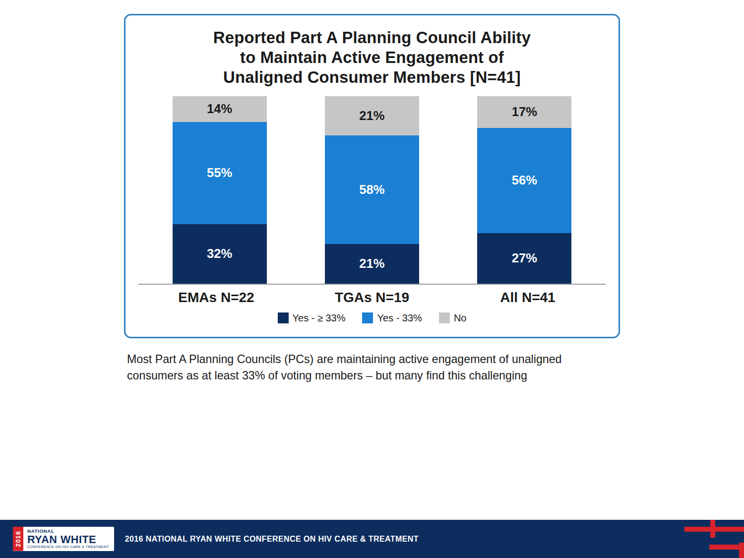Reported Part A Planning Council Ability
to Maintain Active Engagement of
Unaligned Consumer Members [N=41]
14%
55%
32%
21%
58%
21%
17%
56%
27%
EMAs N=22 TGAs N=19 All N=41
Yes - ≥ 33%
Yes - 33%
No
Most Part A Planning Councils (PCs) are maintaining active engagement of unaligned consumers as at least 33% of voting members – but many find this challenging
2016
NATIONAL
RYAN WHITE
CONFERENCE ON HIV CARE & TREATMENT
2016 NATIONAL RYAN WHITE CONFERENCE ON HIV CARE & TREATMENT